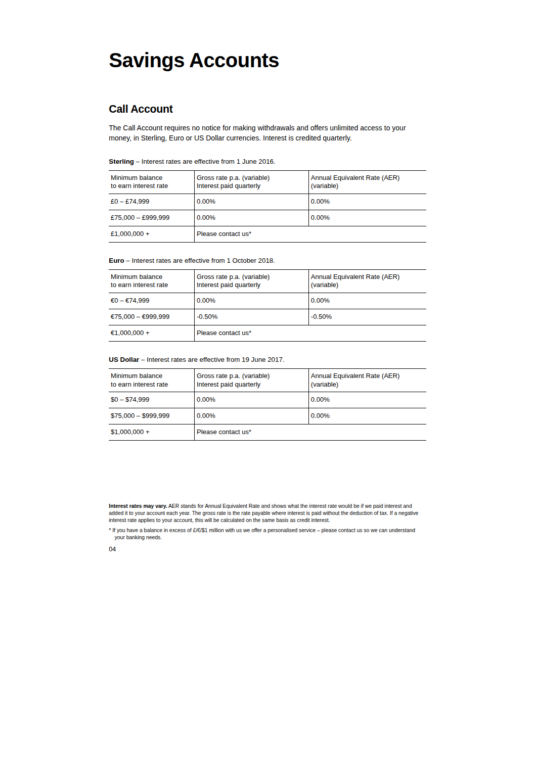Savings Accounts
Call Account
The Call Account requires no notice for making withdrawals and offers unlimited access to your money, in Sterling, Euro or US Dollar currencies. Interest is credited quarterly.
Sterling – Interest rates are effective from 1 June 2016.
| Minimum balance to earn interest rate | Gross rate p.a. (variable) Interest paid quarterly | Annual Equivalent Rate (AER) (variable) |
| --- | --- | --- |
| £0 – £74,999 | 0.00% | 0.00% |
| £75,000 – £999,999 | 0.00% | 0.00% |
| £1,000,000 + | Please contact us* |
Euro – Interest rates are effective from 1 October 2018.
| Minimum balance to earn interest rate | Gross rate p.a. (variable) Interest paid quarterly | Annual Equivalent Rate (AER) (variable) |
| --- | --- | --- |
| €0 – €74,999 | 0.00% | 0.00% |
| €75,000 – €999,999 | -0.50% | -0.50% |
| €1,000,000 + | Please contact us* |
US Dollar – Interest rates are effective from 19 June 2017.
| Minimum balance to earn interest rate | Gross rate p.a. (variable) Interest paid quarterly | Annual Equivalent Rate (AER) (variable) |
| --- | --- | --- |
| $0 – $74,999 | 0.00% | 0.00% |
| $75,000 – $999,999 | 0.00% | 0.00% |
| $1,000,000 + | Please contact us* |
Interest rates may vary. AER stands for Annual Equivalent Rate and shows what the interest rate would be if we paid interest and added it to your account each year. The gross rate is the rate payable where interest is paid without the deduction of tax. If a negative interest rate applies to your account, this will be calculated on the same basis as credit interest.
* If you have a balance in excess of £/€/$1 million with us we offer a personalised service – please contact us so we can understand your banking needs.
04